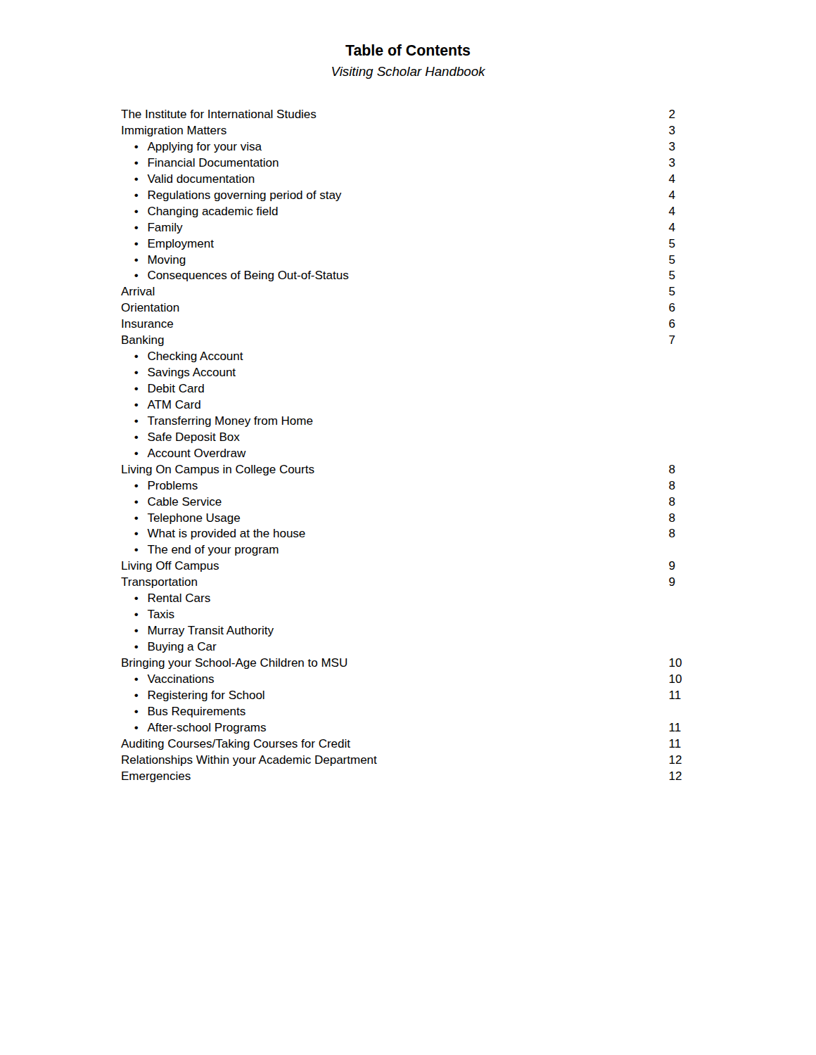Table of Contents
Visiting Scholar Handbook
| The Institute for International Studies | 2 |
| Immigration Matters | 3 |
| Applying for your visa | 3 |
| Financial Documentation | 3 |
| Valid documentation | 4 |
| Regulations governing period of stay | 4 |
| Changing academic field | 4 |
| Family | 4 |
| Employment | 5 |
| Moving | 5 |
| Consequences of Being Out-of-Status | 5 |
| Arrival | 5 |
| Orientation | 6 |
| Insurance | 6 |
| Banking | 7 |
| Checking Account | |
| Savings Account | |
| Debit Card | |
| ATM Card | |
| Transferring Money from Home | |
| Safe Deposit Box | |
| Account Overdraw | |
| Living On Campus in College Courts | 8 |
| Problems | 8 |
| Cable Service | 8 |
| Telephone Usage | 8 |
| What is provided at the house | 8 |
| The end of your program | |
| Living Off Campus | 9 |
| Transportation | 9 |
| Rental Cars | |
| Taxis | |
| Murray Transit Authority | |
| Buying a Car | |
| Bringing your School-Age Children to MSU | 10 |
| Vaccinations | 10 |
| Registering for School | 11 |
| Bus Requirements | |
| After-school Programs | 11 |
| Auditing Courses/Taking Courses for Credit | 11 |
| Relationships Within your Academic Department | 12 |
| Emergencies | 12 |